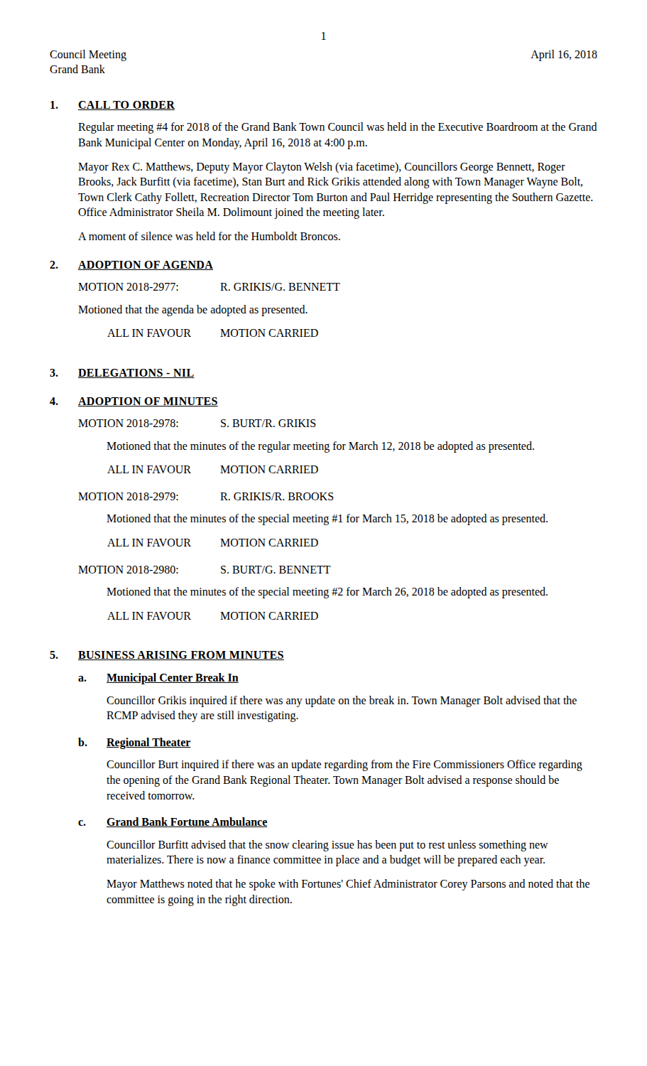1
Council Meeting Grand Bank
April 16, 2018
1.
Call to Order
Regular meeting #4 for 2018 of the Grand Bank Town Council was held in the Executive Boardroom at the Grand Bank Municipal Center on Monday, April 16, 2018 at 4:00 p.m.
Mayor Rex C. Matthews, Deputy Mayor Clayton Welsh (via facetime), Councillors George Bennett, Roger Brooks, Jack Burfitt (via facetime), Stan Burt and Rick Grikis attended along with Town Manager Wayne Bolt, Town Clerk Cathy Follett, Recreation Director Tom Burton and Paul Herridge representing the Southern Gazette. Office Administrator Sheila M. Dolimount joined the meeting later.
A moment of silence was held for the Humboldt Broncos.
2.
Adoption of Agenda
MOTION 2018-2977:
R. GRIKIS/G. BENNETT
Motioned that the agenda be adopted as presented.
ALL IN FAVOUR
MOTION CARRIED
3.
Delegations - Nil
4.
Adoption of Minutes
MOTION 2018-2978:
S. BURT/R. GRIKIS
Motioned that the minutes of the regular meeting for March 12, 2018 be adopted as presented.
ALL IN FAVOUR
MOTION CARRIED
MOTION 2018-2979:
R. GRIKIS/R. BROOKS
Motioned that the minutes of the special meeting #1 for March 15, 2018 be adopted as presented.
ALL IN FAVOUR
MOTION CARRIED
MOTION 2018-2980:
S. BURT/G. BENNETT
Motioned that the minutes of the special meeting #2 for March 26, 2018 be adopted as presented.
ALL IN FAVOUR
MOTION CARRIED
5.
Business Arising From Minutes
a.
Municipal Center Break In
Councillor Grikis inquired if there was any update on the break in. Town Manager Bolt advised that the RCMP advised they are still investigating.
b.
Regional Theater
Councillor Burt inquired if there was an update regarding from the Fire Commissioners Office regarding the opening of the Grand Bank Regional Theater. Town Manager Bolt advised a response should be received tomorrow.
c.
Grand Bank Fortune Ambulance
Councillor Burfitt advised that the snow clearing issue has been put to rest unless something new materializes. There is now a finance committee in place and a budget will be prepared each year.
Mayor Matthews noted that he spoke with Fortunes' Chief Administrator Corey Parsons and noted that the committee is going in the right direction.